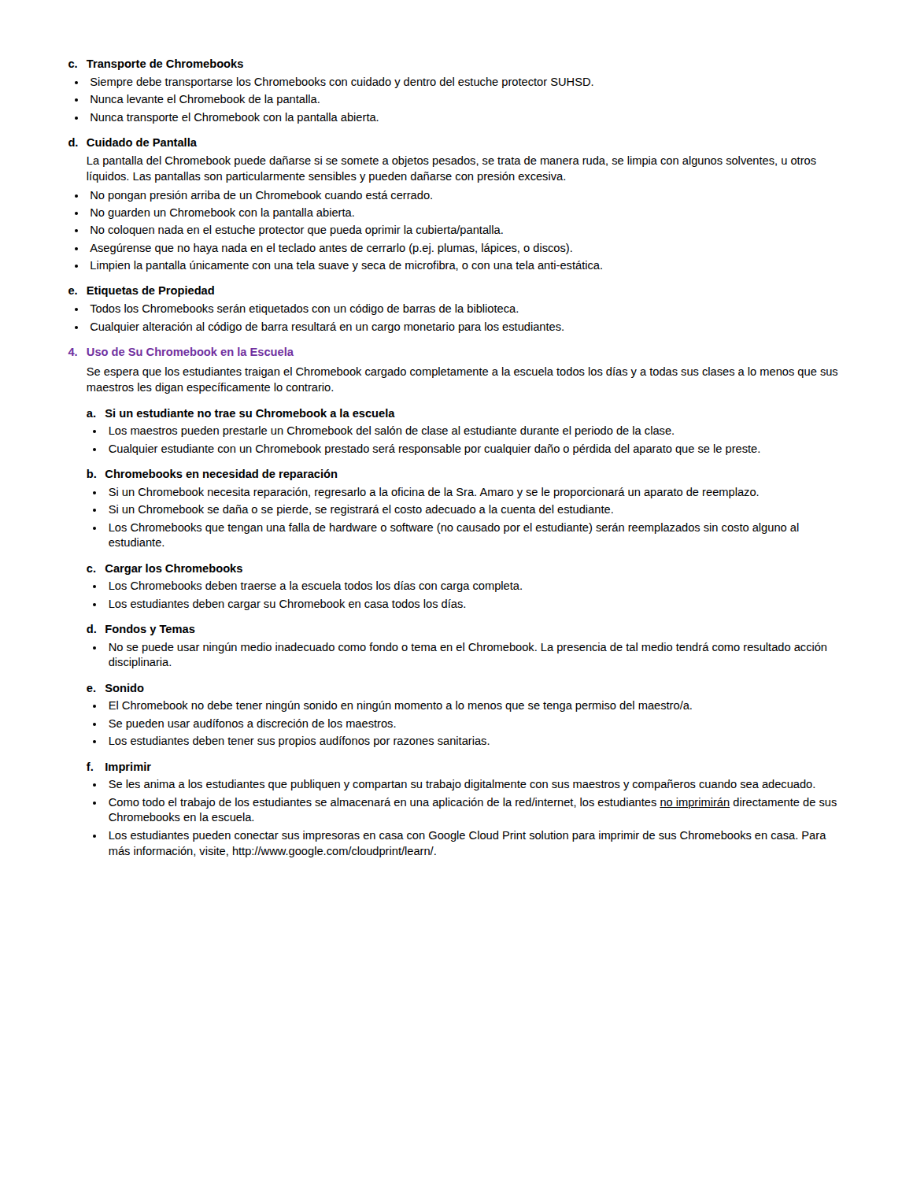c. Transporte de Chromebooks
Siempre debe transportarse los Chromebooks con cuidado y dentro del estuche protector SUHSD.
Nunca levante el Chromebook de la pantalla.
Nunca transporte el Chromebook con la pantalla abierta.
d. Cuidado de Pantalla
La pantalla del Chromebook puede dañarse si se somete a objetos pesados, se trata de manera ruda, se limpia con algunos solventes, u otros líquidos. Las pantallas son particularmente sensibles y pueden dañarse con presión excesiva.
No pongan presión arriba de un Chromebook cuando está cerrado.
No guarden un Chromebook con la pantalla abierta.
No coloquen nada en el estuche protector que pueda oprimir la cubierta/pantalla.
Asegúrense que no haya nada en el teclado antes de cerrarlo (p.ej. plumas, lápices, o discos).
Limpien la pantalla únicamente con una tela suave y seca de microfibra, o con una tela anti-estática.
e. Etiquetas de Propiedad
Todos los Chromebooks serán etiquetados con un código de barras de la biblioteca.
Cualquier alteración al código de barra resultará en un cargo monetario para los estudiantes.
4. Uso de Su Chromebook en la Escuela
Se espera que los estudiantes traigan el Chromebook cargado completamente a la escuela todos los días y a todas sus clases a lo menos que sus maestros les digan específicamente lo contrario.
a. Si un estudiante no trae su Chromebook a la escuela
Los maestros pueden prestarle un Chromebook del salón de clase al estudiante durante el periodo de la clase.
Cualquier estudiante con un Chromebook prestado será responsable por cualquier daño o pérdida del aparato que se le preste.
b. Chromebooks en necesidad de reparación
Si un Chromebook necesita reparación, regresarlo a la oficina de la Sra. Amaro y se le proporcionará un aparato de reemplazo.
Si un Chromebook se daña o se pierde, se registrará el costo adecuado a la cuenta del estudiante.
Los Chromebooks que tengan una falla de hardware o software (no causado por el estudiante) serán reemplazados sin costo alguno al estudiante.
c. Cargar los Chromebooks
Los Chromebooks deben traerse a la escuela todos los días con carga completa.
Los estudiantes deben cargar su Chromebook en casa todos los días.
d. Fondos y Temas
No se puede usar ningún medio inadecuado como fondo o tema en el Chromebook. La presencia de tal medio tendrá como resultado acción disciplinaria.
e. Sonido
El Chromebook no debe tener ningún sonido en ningún momento a lo menos que se tenga permiso del maestro/a.
Se pueden usar audífonos a discreción de los maestros.
Los estudiantes deben tener sus propios audífonos por razones sanitarias.
f. Imprimir
Se les anima a los estudiantes que publiquen y compartan su trabajo digitalmente con sus maestros y compañeros cuando sea adecuado.
Como todo el trabajo de los estudiantes se almacenará en una aplicación de la red/internet, los estudiantes no imprimirán directamente de sus Chromebooks en la escuela.
Los estudiantes pueden conectar sus impresoras en casa con Google Cloud Print solution para imprimir de sus Chromebooks en casa. Para más información, visite, http://www.google.com/cloudprint/learn/.